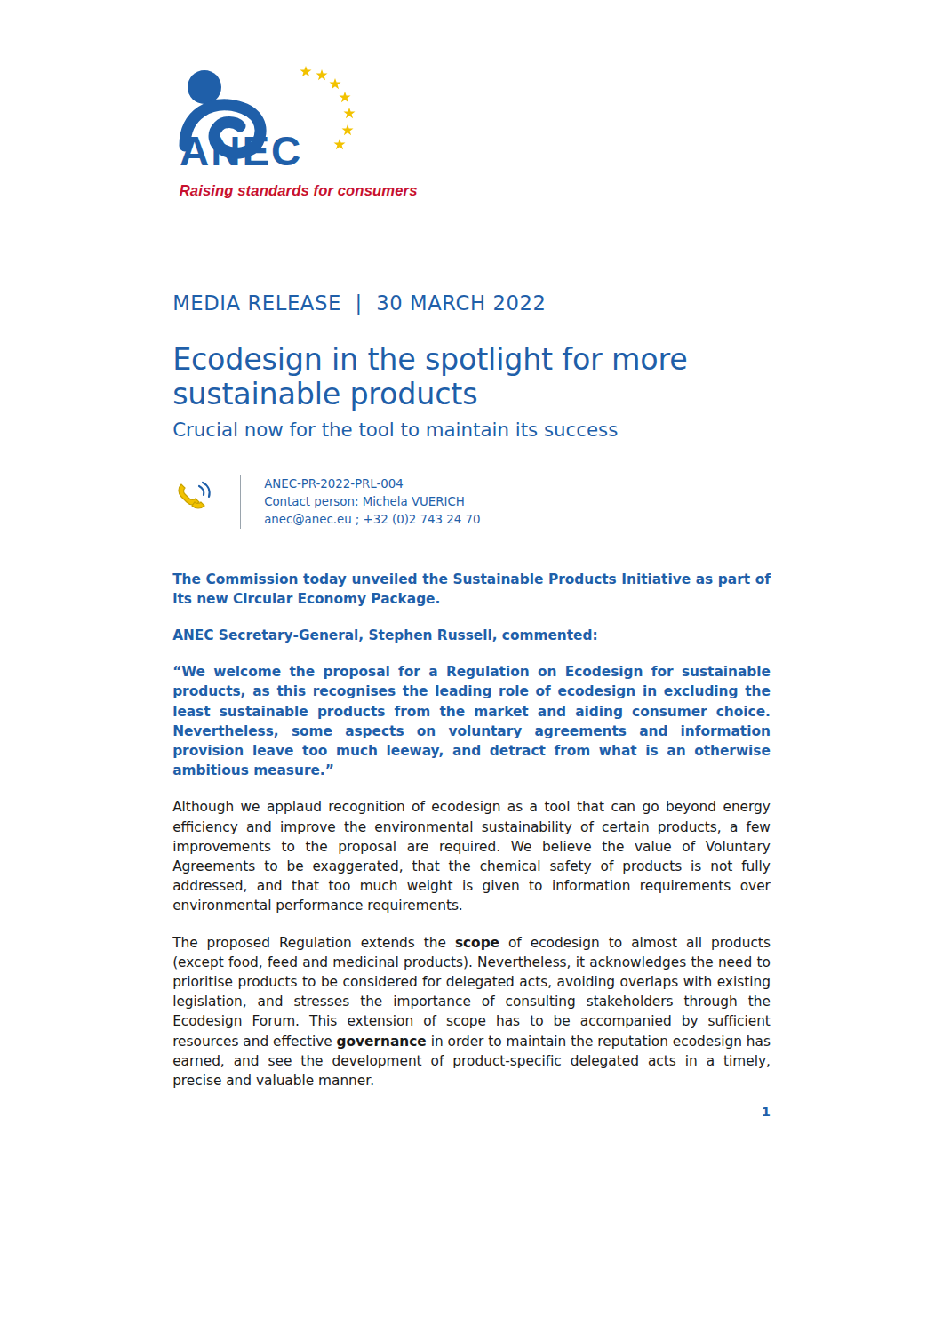ANEC
Raising standards for consumers
MEDIA RELEASE | 30 MARCH 2022
Ecodesign in the spotlight for more sustainable products
Crucial now for the tool to maintain its success
ANEC-PR-2022-PRL-004
Contact person: Michela VUERICH
anec@anec.eu ; +32 (0)2 743 24 70
The Commission today unveiled the Sustainable Products Initiative as part of its new Circular Economy Package.
ANEC Secretary-General, Stephen Russell, commented:
“We welcome the proposal for a Regulation on Ecodesign for sustainable products, as this recognises the leading role of ecodesign in excluding the least sustainable products from the market and aiding consumer choice. Nevertheless, some aspects on voluntary agreements and information provision leave too much leeway, and detract from what is an otherwise ambitious measure.”
Although we applaud recognition of ecodesign as a tool that can go beyond energy efficiency and improve the environmental sustainability of certain products, a few improvements to the proposal are required. We believe the value of Voluntary Agreements to be exaggerated, that the chemical safety of products is not fully addressed, and that too much weight is given to information requirements over environmental performance requirements.
The proposed Regulation extends the scope of ecodesign to almost all products (except food, feed and medicinal products). Nevertheless, it acknowledges the need to prioritise products to be considered for delegated acts, avoiding overlaps with existing legislation, and stresses the importance of consulting stakeholders through the Ecodesign Forum. This extension of scope has to be accompanied by sufficient resources and effective governance in order to maintain the reputation ecodesign has earned, and see the development of product-specific delegated acts in a timely, precise and valuable manner.
1